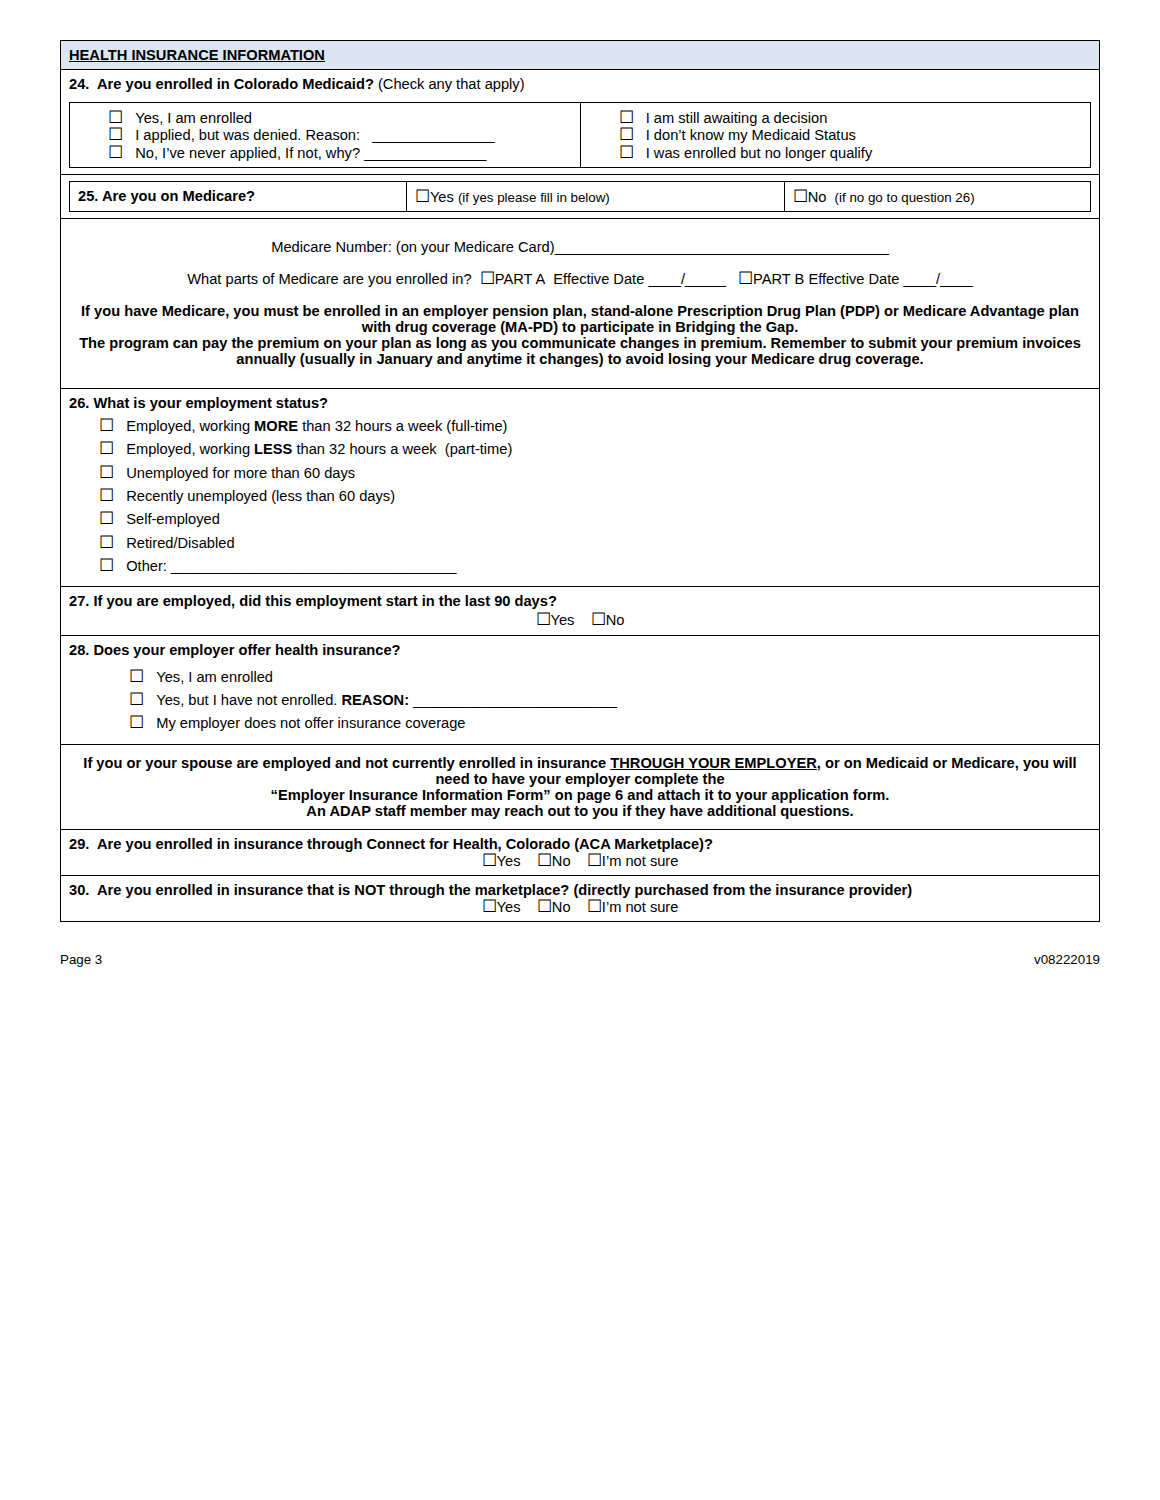| HEALTH INSURANCE INFORMATION |
| 24. Are you enrolled in Colorado Medicaid? (Check any that apply) / ☐ Yes, I am enrolled ☐ I applied, but was denied. Reason: _______________ ☐ No, I’ve never applied, If not, why? _______________ / ☐ I am still awaiting a decision ☐ I don’t know my Medicaid Status ☐ I was enrolled but no longer qualify / |
| / 25. Are you on Medicare? / ☐ Yes (if yes please fill in below) / ☐ No (if no go to question 26) / |
| Medicare Number: (on your Medicare Card)_________________________________________ What parts of Medicare are you enrolled in? ☐ PART A Effective Date ____/_____ ☐ PART B Effective Date ____/____ If you have Medicare, you must be enrolled in an employer pension plan, stand-alone Prescription Drug Plan (PDP) or Medicare Advantage plan with drug coverage (MA-PD) to participate in Bridging the Gap. The program can pay the premium on your plan as long as you communicate changes in premium. Remember to submit your premium invoices annually (usually in January and anytime it changes) to avoid losing your Medicare drug coverage. |
| 26. What is your employment status? ☐ Employed, working MORE than 32 hours a week (full-time) ☐ Employed, working LESS than 32 hours a week (part-time) ☐ Unemployed for more than 60 days ☐ Recently unemployed (less than 60 days) ☐ Self-employed ☐ Retired/Disabled ☐ Other: ___________________________________ |
| 27. If you are employed, did this employment start in the last 90 days? ☐ Yes ☐ No |
| 28. Does your employer offer health insurance? ☐ Yes, I am enrolled ☐ Yes, but I have not enrolled. REASON: _________________________ ☐ My employer does not offer insurance coverage |
| If you or your spouse are employed and not currently enrolled in insurance THROUGH YOUR EMPLOYER , or on Medicaid or Medicare, you will need to have your employer complete the “Employer Insurance Information Form” on page 6 and attach it to your application form. An ADAP staff member may reach out to you if they have additional questions. |
| 29. Are you enrolled in insurance through Connect for Health, Colorado (ACA Marketplace)? ☐ Yes ☐ No ☐ I’m not sure |
| 30. Are you enrolled in insurance that is NOT through the marketplace? (directly purchased from the insurance provider) ☐ Yes ☐ No ☐ I’m not sure |
Page 3 v08222019